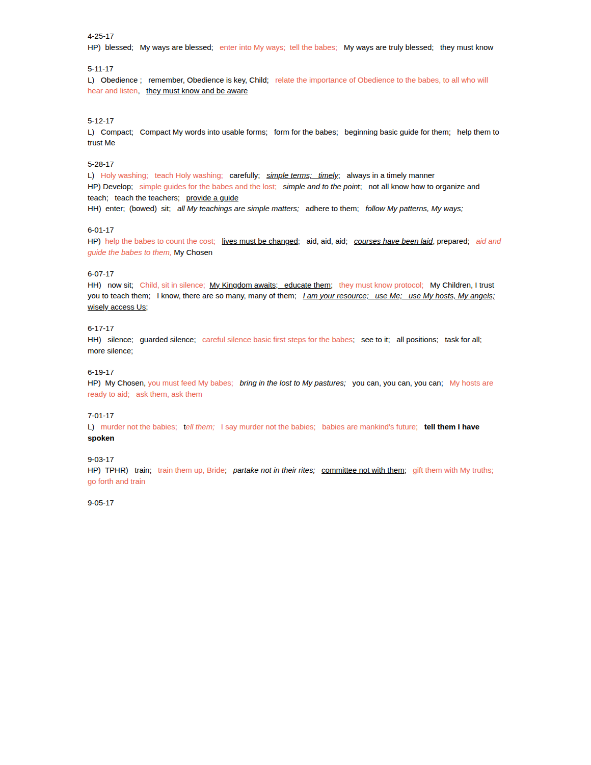4-25-17 HP) blessed; My ways are blessed; enter into My ways; tell the babes; My ways are truly blessed; they must know
5-11-17 L) Obedience ; remember, Obedience is key, Child; relate the importance of Obedience to the babes, to all who will hear and listen, they must know and be aware
5-12-17 L) Compact; Compact My words into usable forms; form for the babes; beginning basic guide for them; help them to trust Me
5-28-17 L) Holy washing; teach Holy washing; carefully; simple terms; timely; always in a timely manner
HP) Develop; simple guides for the babes and the lost; simple and to the point; not all know how to organize and teach; teach the teachers; provide a guide
HH) enter; (bowed) sit; all My teachings are simple matters; adhere to them; follow My patterns, My ways;
6-01-17 HP) help the babes to count the cost; lives must be changed; aid, aid, aid; courses have been laid, prepared; aid and guide the babes to them, My Chosen
6-07-17 HH) now sit; Child, sit in silence; My Kingdom awaits; educate them; they must know protocol; My Children, I trust you to teach them; I know, there are so many, many of them; I am your resource; use Me; use My hosts, My angels; wisely access Us;
6-17-17 HH) silence; guarded silence; careful silence basic first steps for the babes; see to it; all positions; task for all; more silence;
6-19-17 HP) My Chosen, you must feed My babes; bring in the lost to My pastures; you can, you can, you can; My hosts are ready to aid; ask them, ask them
7-01-17 L) murder not the babies; tell them; I say murder not the babies; babies are mankind's future; tell them I have spoken
9-03-17 HP) TPHR) train; train them up, Bride; partake not in their rites; committee not with them; gift them with My truths; go forth and train
9-05-17